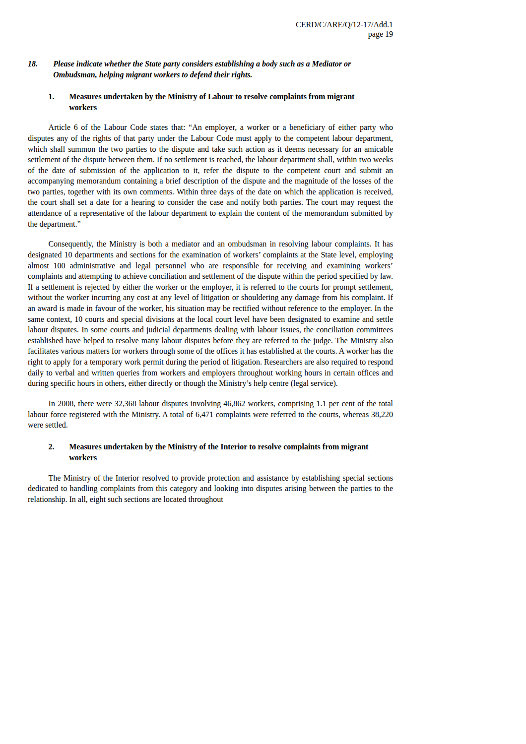CERD/C/ARE/Q/12-17/Add.1
page 19
18.
Please indicate whether the State party considers establishing a body such as a Mediator or Ombudsman, helping migrant workers to defend their rights.
1.
Measures undertaken by the Ministry of Labour to resolve complaints from migrant workers
Article 6 of the Labour Code states that: “An employer, a worker or a beneficiary of either party who disputes any of the rights of that party under the Labour Code must apply to the competent labour department, which shall summon the two parties to the dispute and take such action as it deems necessary for an amicable settlement of the dispute between them. If no settlement is reached, the labour department shall, within two weeks of the date of submission of the application to it, refer the dispute to the competent court and submit an accompanying memorandum containing a brief description of the dispute and the magnitude of the losses of the two parties, together with its own comments. Within three days of the date on which the application is received, the court shall set a date for a hearing to consider the case and notify both parties. The court may request the attendance of a representative of the labour department to explain the content of the memorandum submitted by the department.”
Consequently, the Ministry is both a mediator and an ombudsman in resolving labour complaints. It has designated 10 departments and sections for the examination of workers’ complaints at the State level, employing almost 100 administrative and legal personnel who are responsible for receiving and examining workers’ complaints and attempting to achieve conciliation and settlement of the dispute within the period specified by law. If a settlement is rejected by either the worker or the employer, it is referred to the courts for prompt settlement, without the worker incurring any cost at any level of litigation or shouldering any damage from his complaint. If an award is made in favour of the worker, his situation may be rectified without reference to the employer. In the same context, 10 courts and special divisions at the local court level have been designated to examine and settle labour disputes. In some courts and judicial departments dealing with labour issues, the conciliation committees established have helped to resolve many labour disputes before they are referred to the judge. The Ministry also facilitates various matters for workers through some of the offices it has established at the courts. A worker has the right to apply for a temporary work permit during the period of litigation. Researchers are also required to respond daily to verbal and written queries from workers and employers throughout working hours in certain offices and during specific hours in others, either directly or though the Ministry’s help centre (legal service).
In 2008, there were 32,368 labour disputes involving 46,862 workers, comprising 1.1 per cent of the total labour force registered with the Ministry. A total of 6,471 complaints were referred to the courts, whereas 38,220 were settled.
2.
Measures undertaken by the Ministry of the Interior to resolve complaints from migrant workers
The Ministry of the Interior resolved to provide protection and assistance by establishing special sections dedicated to handling complaints from this category and looking into disputes arising between the parties to the relationship. In all, eight such sections are located throughout